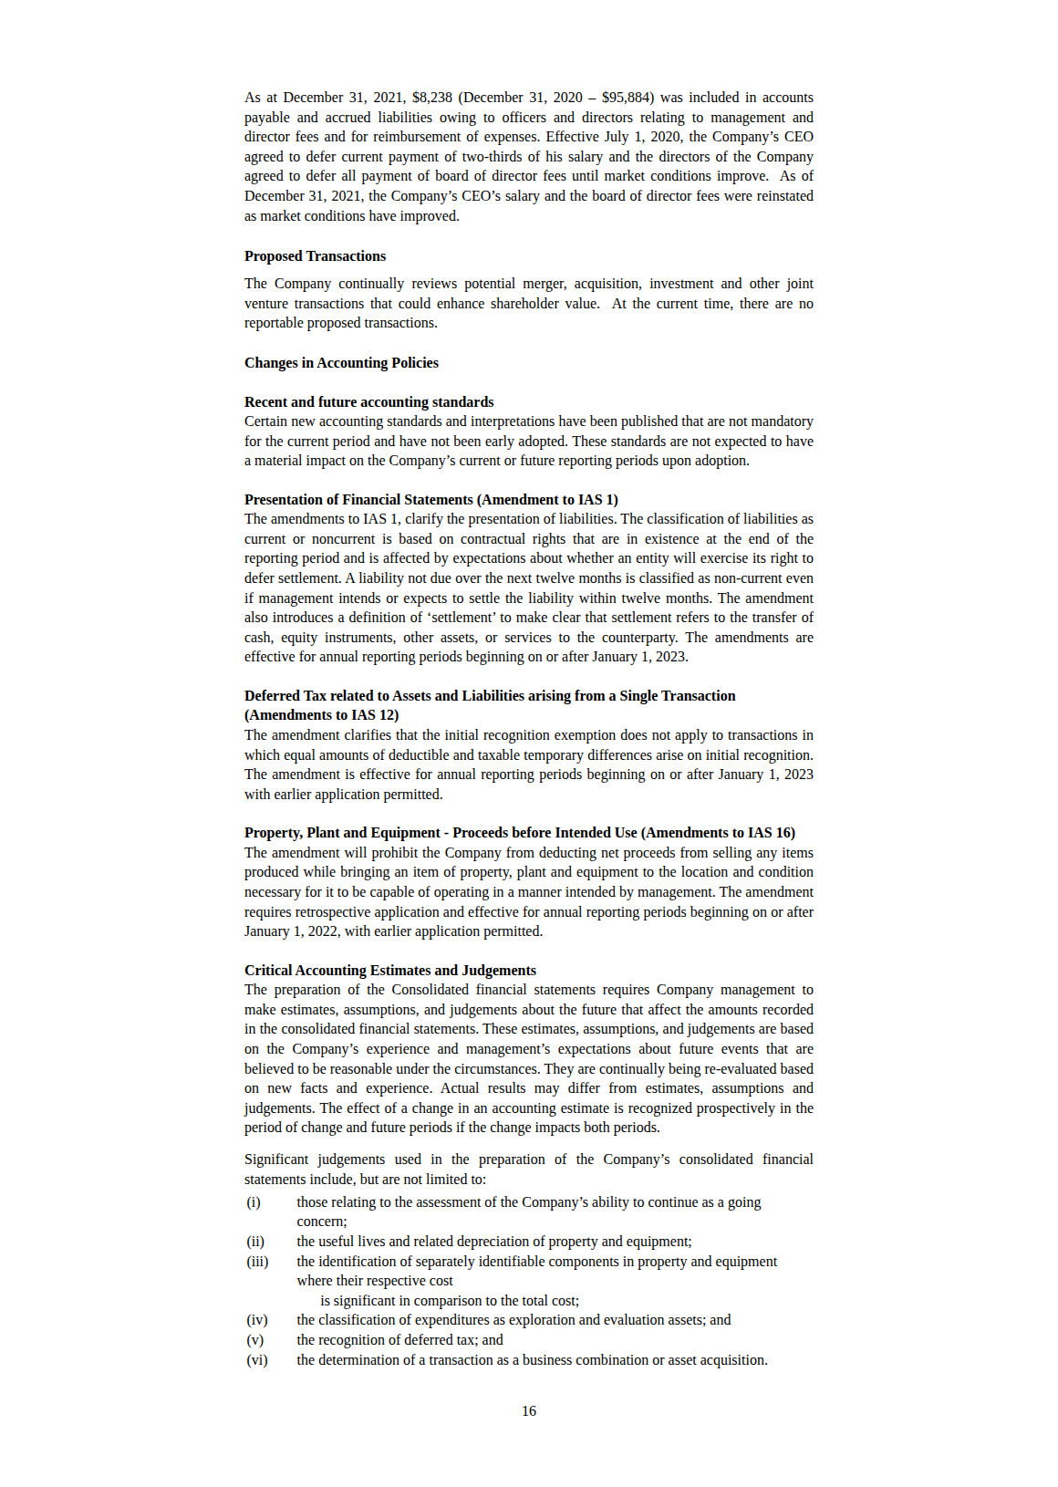As at December 31, 2021, $8,238 (December 31, 2020 – $95,884) was included in accounts payable and accrued liabilities owing to officers and directors relating to management and director fees and for reimbursement of expenses. Effective July 1, 2020, the Company’s CEO agreed to defer current payment of two-thirds of his salary and the directors of the Company agreed to defer all payment of board of director fees until market conditions improve. As of December 31, 2021, the Company’s CEO’s salary and the board of director fees were reinstated as market conditions have improved.
Proposed Transactions
The Company continually reviews potential merger, acquisition, investment and other joint venture transactions that could enhance shareholder value. At the current time, there are no reportable proposed transactions.
Changes in Accounting Policies
Recent and future accounting standards
Certain new accounting standards and interpretations have been published that are not mandatory for the current period and have not been early adopted. These standards are not expected to have a material impact on the Company’s current or future reporting periods upon adoption.
Presentation of Financial Statements (Amendment to IAS 1)
The amendments to IAS 1, clarify the presentation of liabilities. The classification of liabilities as current or noncurrent is based on contractual rights that are in existence at the end of the reporting period and is affected by expectations about whether an entity will exercise its right to defer settlement. A liability not due over the next twelve months is classified as non-current even if management intends or expects to settle the liability within twelve months. The amendment also introduces a definition of ‘settlement’ to make clear that settlement refers to the transfer of cash, equity instruments, other assets, or services to the counterparty. The amendments are effective for annual reporting periods beginning on or after January 1, 2023.
Deferred Tax related to Assets and Liabilities arising from a Single Transaction (Amendments to IAS 12)
The amendment clarifies that the initial recognition exemption does not apply to transactions in which equal amounts of deductible and taxable temporary differences arise on initial recognition. The amendment is effective for annual reporting periods beginning on or after January 1, 2023 with earlier application permitted.
Property, Plant and Equipment - Proceeds before Intended Use (Amendments to IAS 16)
The amendment will prohibit the Company from deducting net proceeds from selling any items produced while bringing an item of property, plant and equipment to the location and condition necessary for it to be capable of operating in a manner intended by management. The amendment requires retrospective application and effective for annual reporting periods beginning on or after January 1, 2022, with earlier application permitted.
Critical Accounting Estimates and Judgements
The preparation of the Consolidated financial statements requires Company management to make estimates, assumptions, and judgements about the future that affect the amounts recorded in the consolidated financial statements. These estimates, assumptions, and judgements are based on the Company’s experience and management’s expectations about future events that are believed to be reasonable under the circumstances. They are continually being re-evaluated based on new facts and experience. Actual results may differ from estimates, assumptions and judgements. The effect of a change in an accounting estimate is recognized prospectively in the period of change and future periods if the change impacts both periods.
Significant judgements used in the preparation of the Company’s consolidated financial statements include, but are not limited to:
(i) those relating to the assessment of the Company’s ability to continue as a going concern;
(ii) the useful lives and related depreciation of property and equipment;
(iii) the identification of separately identifiable components in property and equipment where their respective cost is significant in comparison to the total cost;
(iv) the classification of expenditures as exploration and evaluation assets; and
(v) the recognition of deferred tax; and
(vi) the determination of a transaction as a business combination or asset acquisition.
16